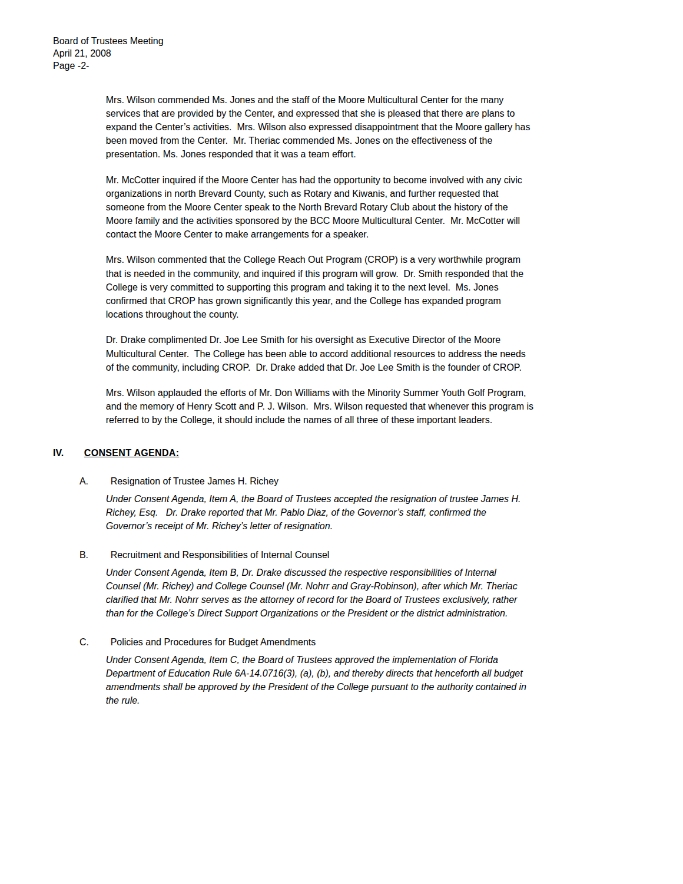Board of Trustees Meeting
April 21, 2008
Page -2-
Mrs. Wilson commended Ms. Jones and the staff of the Moore Multicultural Center for the many services that are provided by the Center, and expressed that she is pleased that there are plans to expand the Center’s activities. Mrs. Wilson also expressed disappointment that the Moore gallery has been moved from the Center. Mr. Theriac commended Ms. Jones on the effectiveness of the presentation. Ms. Jones responded that it was a team effort.
Mr. McCotter inquired if the Moore Center has had the opportunity to become involved with any civic organizations in north Brevard County, such as Rotary and Kiwanis, and further requested that someone from the Moore Center speak to the North Brevard Rotary Club about the history of the Moore family and the activities sponsored by the BCC Moore Multicultural Center. Mr. McCotter will contact the Moore Center to make arrangements for a speaker.
Mrs. Wilson commented that the College Reach Out Program (CROP) is a very worthwhile program that is needed in the community, and inquired if this program will grow. Dr. Smith responded that the College is very committed to supporting this program and taking it to the next level. Ms. Jones confirmed that CROP has grown significantly this year, and the College has expanded program locations throughout the county.
Dr. Drake complimented Dr. Joe Lee Smith for his oversight as Executive Director of the Moore Multicultural Center. The College has been able to accord additional resources to address the needs of the community, including CROP. Dr. Drake added that Dr. Joe Lee Smith is the founder of CROP.
Mrs. Wilson applauded the efforts of Mr. Don Williams with the Minority Summer Youth Golf Program, and the memory of Henry Scott and P. J. Wilson. Mrs. Wilson requested that whenever this program is referred to by the College, it should include the names of all three of these important leaders.
IV.
CONSENT AGENDA:
A. Resignation of Trustee James H. Richey
Under Consent Agenda, Item A, the Board of Trustees accepted the resignation of trustee James H. Richey, Esq. Dr. Drake reported that Mr. Pablo Diaz, of the Governor’s staff, confirmed the Governor’s receipt of Mr. Richey’s letter of resignation.
B. Recruitment and Responsibilities of Internal Counsel
Under Consent Agenda, Item B, Dr. Drake discussed the respective responsibilities of Internal Counsel (Mr. Richey) and College Counsel (Mr. Nohrr and Gray-Robinson), after which Mr. Theriac clarified that Mr. Nohrr serves as the attorney of record for the Board of Trustees exclusively, rather than for the College’s Direct Support Organizations or the President or the district administration.
C. Policies and Procedures for Budget Amendments
Under Consent Agenda, Item C, the Board of Trustees approved the implementation of Florida Department of Education Rule 6A-14.0716(3), (a), (b), and thereby directs that henceforth all budget amendments shall be approved by the President of the College pursuant to the authority contained in the rule.